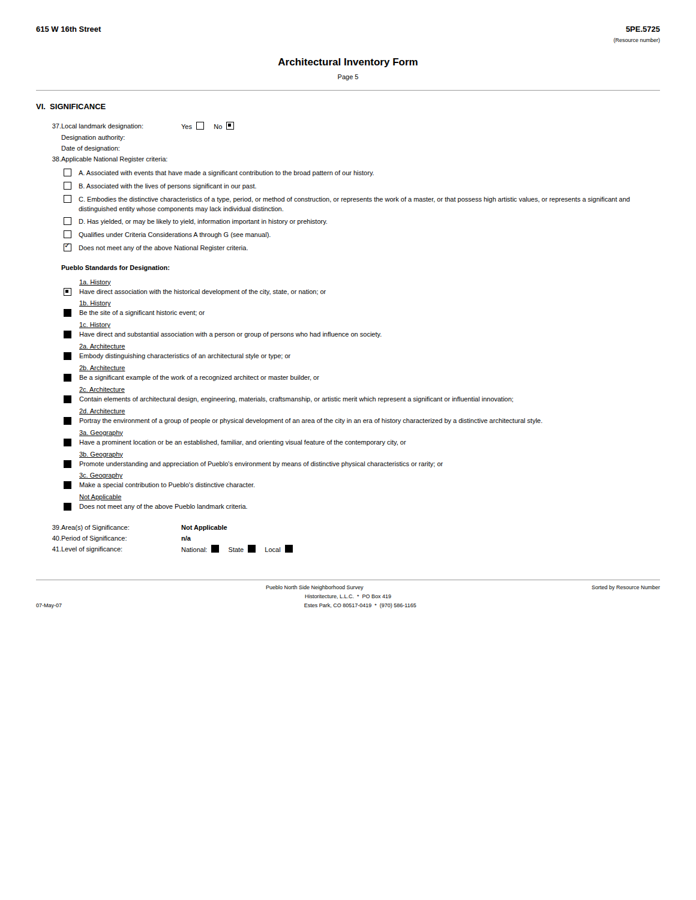615 W 16th Street
5PE.5725(Resource number)
Architectural Inventory Form
Page 5
VI. SIGNIFICANCE
| 37. | Local landmark designation: | Yes No |
| | Designation authority: | |
| | Date of designation: | |
| 38. | Applicable National Register criteria: |
A. Associated with events that have made a significant contribution to the broad pattern of our history.
B. Associated with the lives of persons significant in our past.
C. Embodies the distinctive characteristics of a type, period, or method of construction, or represents the work of a master, or that possess high artistic values, or represents a significant and distinguished entity whose components may lack individual distinction.
D. Has yielded, or may be likely to yield, information important in history or prehistory.
Qualifies under Criteria Considerations A through G (see manual).
Does not meet any of the above National Register criteria.
Pueblo Standards for Designation:
1a. History
Have direct association with the historical development of the city, state, or nation; or
1b. History
Be the site of a significant historic event; or
1c. History
Have direct and substantial association with a person or group of persons who had influence on society.
2a. Architecture
Embody distinguishing characteristics of an architectural style or type; or
2b. Architecture
Be a significant example of the work of a recognized architect or master builder, or
2c. Architecture
Contain elements of architectural design, engineering, materials, craftsmanship, or artistic merit which represent a significant or influential innovation;
2d. Architecture
Portray the environment of a group of people or physical development of an area of the city in an era of history characterized by a distinctive architectural style.
3a. Geography
Have a prominent location or be an established, familiar, and orienting visual feature of the contemporary city, or
3b. Geography
Promote understanding and appreciation of Pueblo's environment by means of distinctive physical characteristics or rarity; or
3c. Geography
Make a special contribution to Pueblo's distinctive character.
Not Applicable
Does not meet any of the above Pueblo landmark criteria.
| 39. | Area(s) of Significance: | Not Applicable |
| 40. | Period of Significance: | n/a |
| 41. | Level of significance: | National: State Local |
Pueblo North Side Neighborhood Survey
Sorted by Resource Number
Historitecture, L.L.C. * PO Box 419
07-May-07
Estes Park, CO 80517-0419 * (970) 586-1165